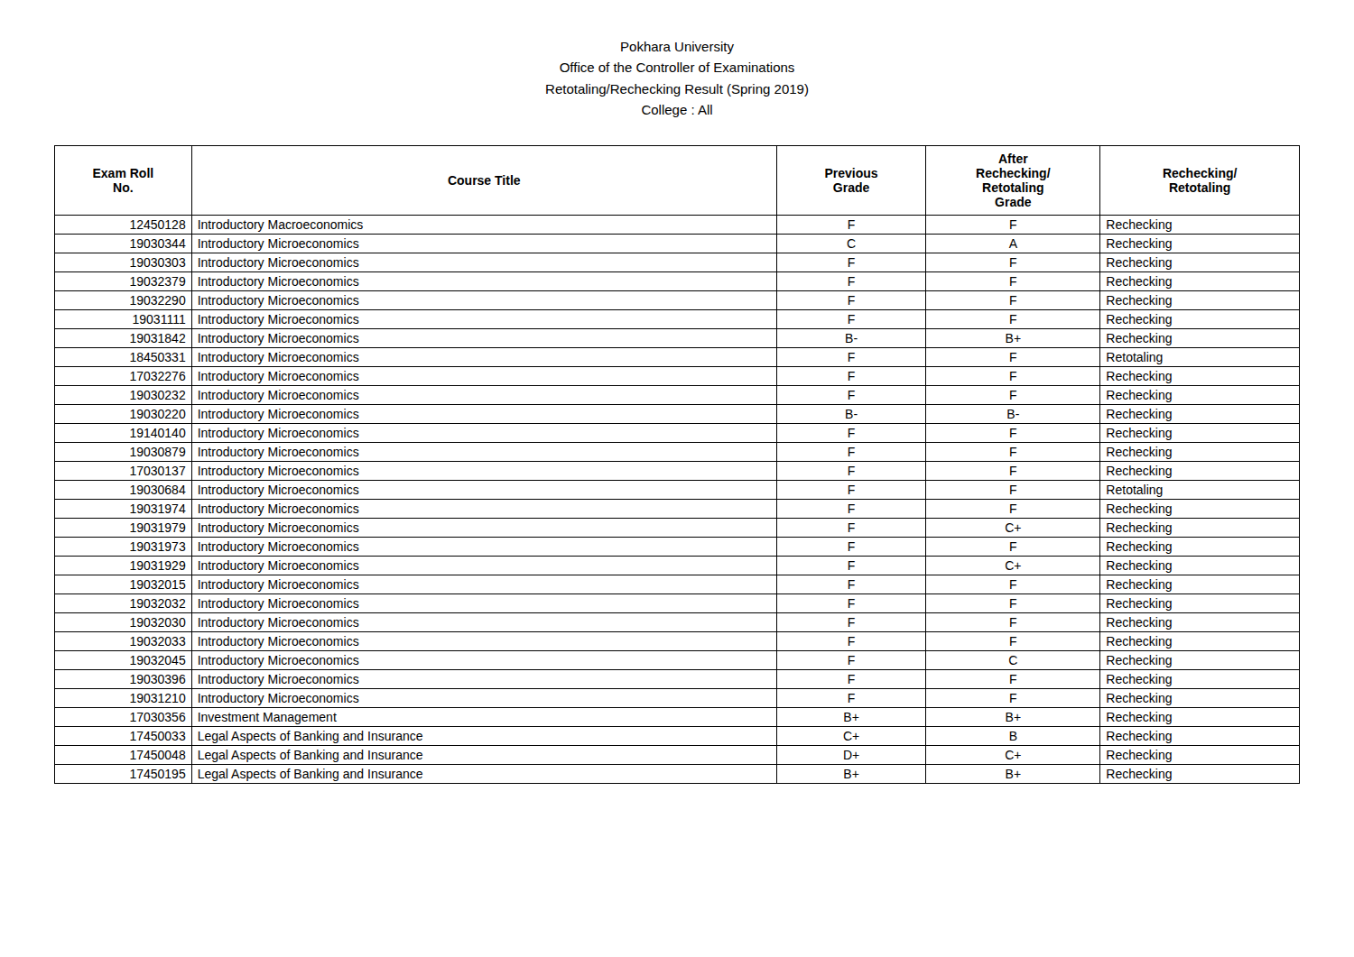Pokhara University
Office of the Controller of Examinations
Retotaling/Rechecking Result (Spring 2019)
College : All
| Exam Roll No. | Course Title | Previous Grade | After Rechecking/ Retotaling Grade | Rechecking/ Retotaling |
| --- | --- | --- | --- | --- |
| 12450128 | Introductory Macroeconomics | F | F | Rechecking |
| 19030344 | Introductory Microeconomics | C | A | Rechecking |
| 19030303 | Introductory Microeconomics | F | F | Rechecking |
| 19032379 | Introductory Microeconomics | F | F | Rechecking |
| 19032290 | Introductory Microeconomics | F | F | Rechecking |
| 19031111 | Introductory Microeconomics | F | F | Rechecking |
| 19031842 | Introductory Microeconomics | B- | B+ | Rechecking |
| 18450331 | Introductory Microeconomics | F | F | Retotaling |
| 17032276 | Introductory Microeconomics | F | F | Rechecking |
| 19030232 | Introductory Microeconomics | F | F | Rechecking |
| 19030220 | Introductory Microeconomics | B- | B- | Rechecking |
| 19140140 | Introductory Microeconomics | F | F | Rechecking |
| 19030879 | Introductory Microeconomics | F | F | Rechecking |
| 17030137 | Introductory Microeconomics | F | F | Rechecking |
| 19030684 | Introductory Microeconomics | F | F | Retotaling |
| 19031974 | Introductory Microeconomics | F | F | Rechecking |
| 19031979 | Introductory Microeconomics | F | C+ | Rechecking |
| 19031973 | Introductory Microeconomics | F | F | Rechecking |
| 19031929 | Introductory Microeconomics | F | C+ | Rechecking |
| 19032015 | Introductory Microeconomics | F | F | Rechecking |
| 19032032 | Introductory Microeconomics | F | F | Rechecking |
| 19032030 | Introductory Microeconomics | F | F | Rechecking |
| 19032033 | Introductory Microeconomics | F | F | Rechecking |
| 19032045 | Introductory Microeconomics | F | C | Rechecking |
| 19030396 | Introductory Microeconomics | F | F | Rechecking |
| 19031210 | Introductory Microeconomics | F | F | Rechecking |
| 17030356 | Investment Management | B+ | B+ | Rechecking |
| 17450033 | Legal Aspects of Banking and Insurance | C+ | B | Rechecking |
| 17450048 | Legal Aspects of Banking and Insurance | D+ | C+ | Rechecking |
| 17450195 | Legal Aspects of Banking and Insurance | B+ | B+ | Rechecking |